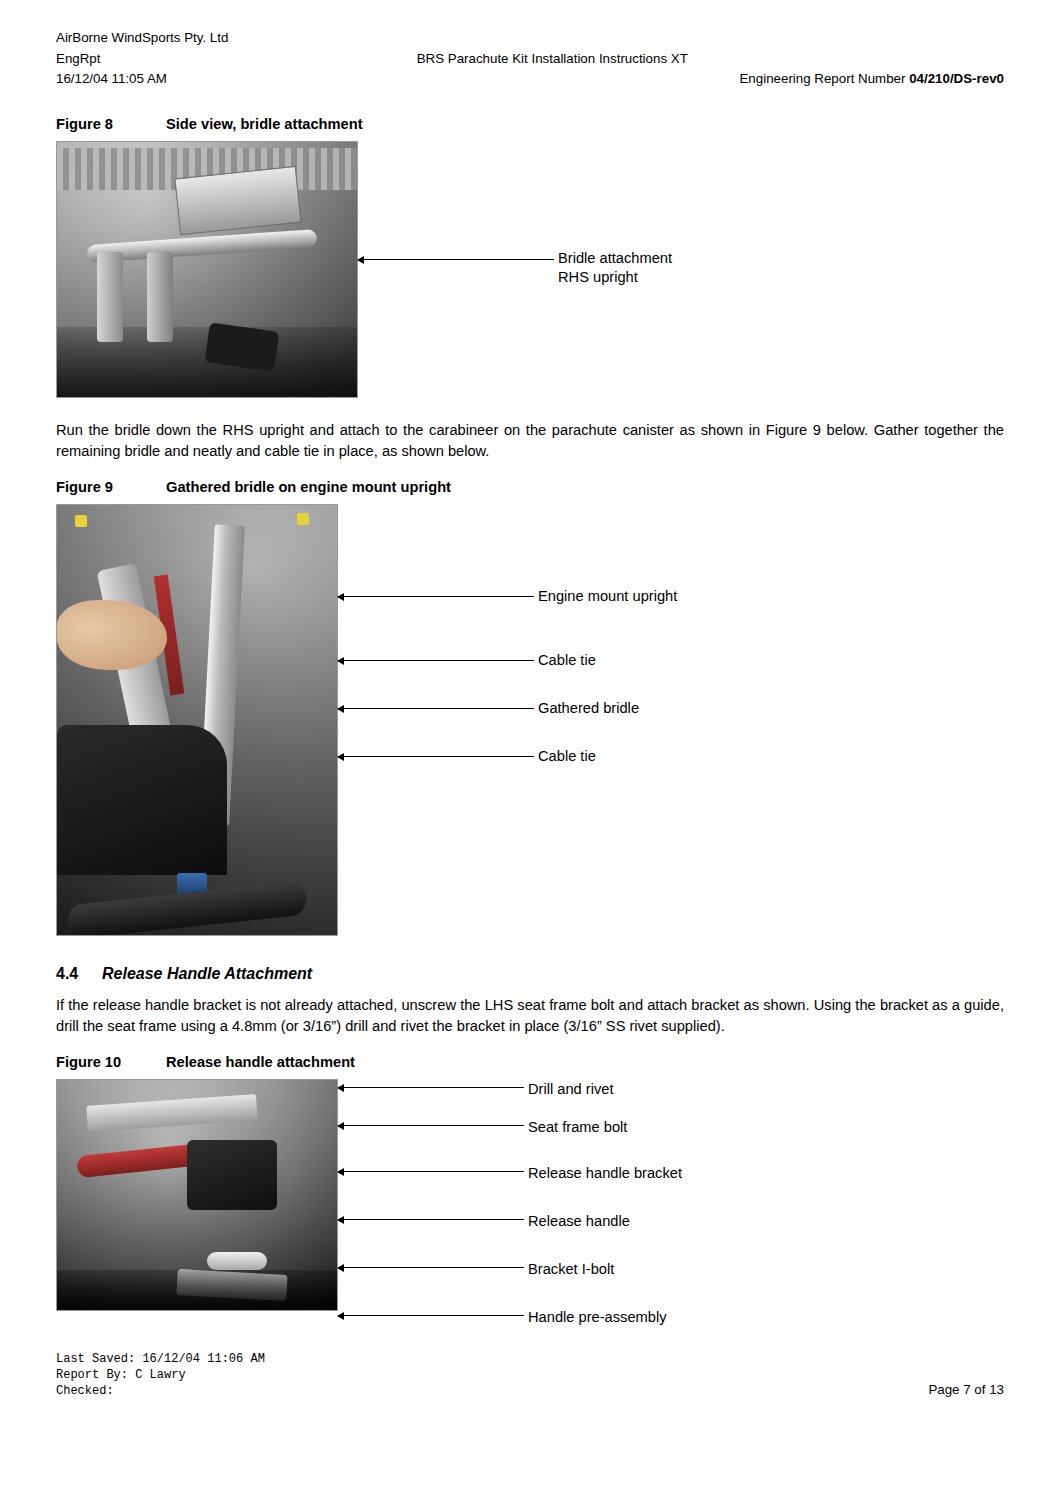AirBorne WindSports Pty. Ltd
EngRpt
BRS Parachute Kit Installation Instructions XT
16/12/04 11:05 AM
Engineering Report Number 04/210/DS-rev0
Figure 8 Side view, bridle attachment
Bridle attachment
RHS upright
Run the bridle down the RHS upright and attach to the carabineer on the parachute canister as shown in Figure 9 below. Gather together the remaining bridle and neatly and cable tie in place, as shown below.
Figure 9 Gathered bridle on engine mount upright
Engine mount upright
Cable tie
Gathered bridle
Cable tie
4.4 Release Handle Attachment
If the release handle bracket is not already attached, unscrew the LHS seat frame bolt and attach bracket as shown. Using the bracket as a guide, drill the seat frame using a 4.8mm (or 3/16”) drill and rivet the bracket in place (3/16” SS rivet supplied).
Figure 10 Release handle attachment
Drill and rivet
Seat frame bolt
Release handle bracket
Release handle
Bracket I-bolt
Handle pre-assembly
Last Saved: 16/12/04 11:06 AM
Report By: C Lawry
Checked:
Page 7 of 13